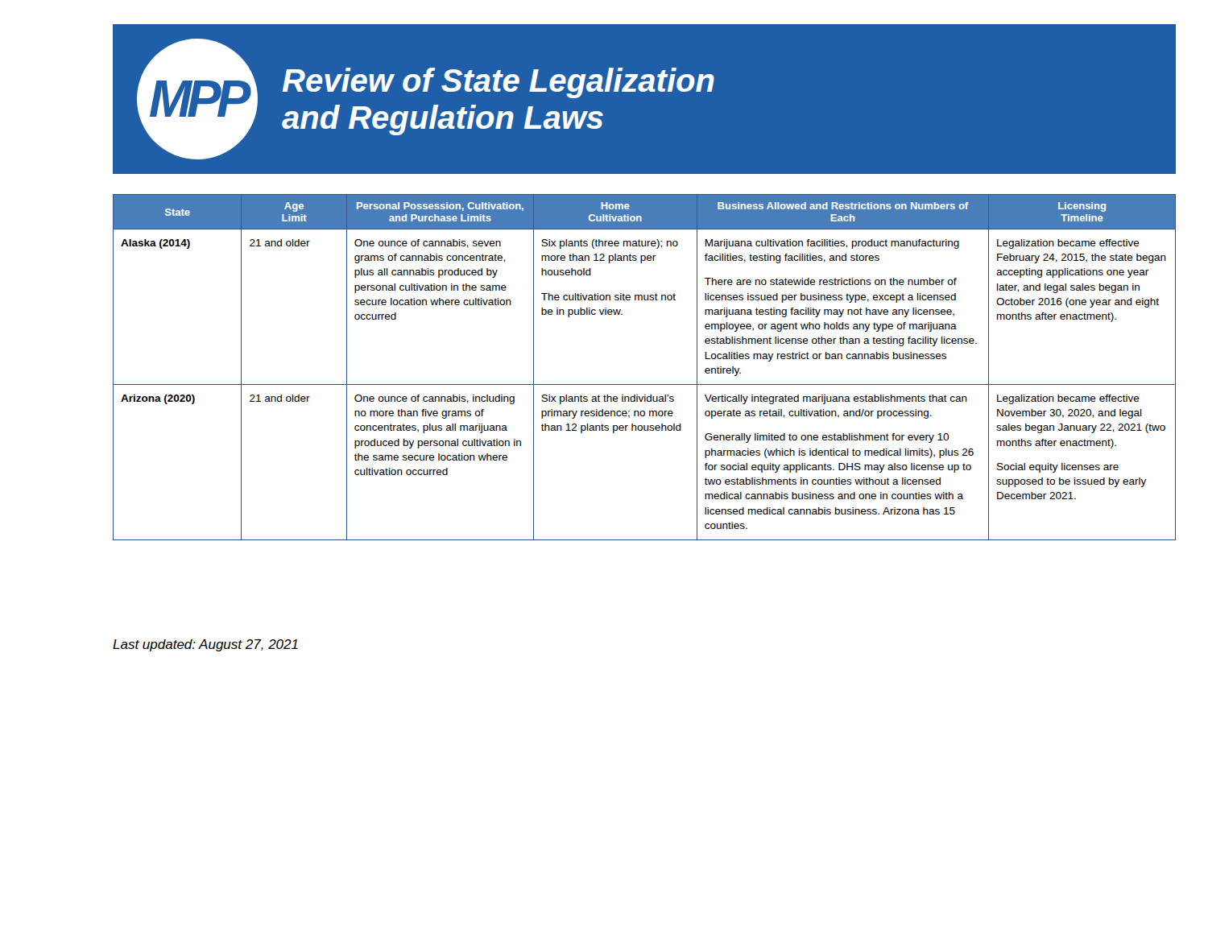MPP
Review of State Legalization
and Regulation Laws
| State | Age Limit | Personal Possession, Cultivation, and Purchase Limits | Home Cultivation | Business Allowed and Restrictions on Numbers of Each | Licensing Timeline |
| --- | --- | --- | --- | --- | --- |
| Alaska (2014) | 21 and older | One ounce of cannabis, seven grams of cannabis concentrate, plus all cannabis produced by personal cultivation in the same secure location where cultivation occurred | Six plants (three mature); no more than 12 plants per household The cultivation site must not be in public view. | Marijuana cultivation facilities, product manufacturing facilities, testing facilities, and stores There are no statewide restrictions on the number of licenses issued per business type, except a licensed marijuana testing facility may not have any licensee, employee, or agent who holds any type of marijuana establishment license other than a testing facility license. Localities may restrict or ban cannabis businesses entirely. | Legalization became effective February 24, 2015, the state began accepting applications one year later, and legal sales began in October 2016 (one year and eight months after enactment). |
| Arizona (2020) | 21 and older | One ounce of cannabis, including no more than five grams of concentrates, plus all marijuana produced by personal cultivation in the same secure location where cultivation occurred | Six plants at the individual’s primary residence; no more than 12 plants per household | Vertically integrated marijuana establishments that can operate as retail, cultivation, and/or processing. Generally limited to one establishment for every 10 pharmacies (which is identical to medical limits), plus 26 for social equity applicants. DHS may also license up to two establishments in counties without a licensed medical cannabis business and one in counties with a licensed medical cannabis business. Arizona has 15 counties. | Legalization became effective November 30, 2020, and legal sales began January 22, 2021 (two months after enactment). Social equity licenses are supposed to be issued by early December 2021. |
Last updated: August 27, 2021